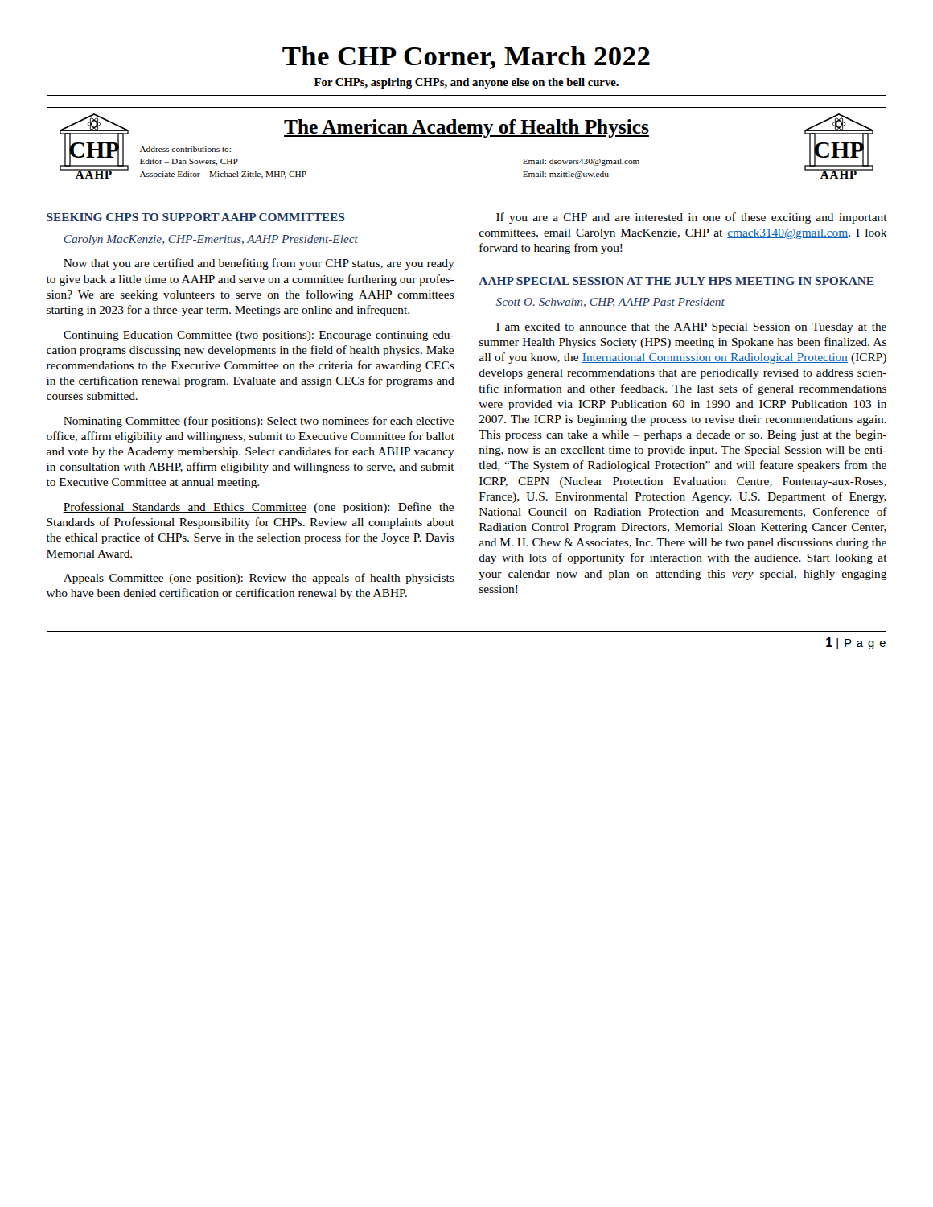The CHP Corner, March 2022
For CHPs, aspiring CHPs, and anyone else on the bell curve.
CHP AAHP
The American Academy of Health Physics
| Address contributions to: |
| Editor – Dan Sowers, CHP | Email: dsowers430@gmail.com |
| Associate Editor – Michael Zittle, MHP, CHP | Email: mzittle@uw.edu |
CHP AAHP
Seeking CHPs to Support AAHP Committees
Carolyn MacKenzie, CHP-Emeritus, AAHP President-Elect
Now that you are certified and benefiting from your CHP status, are you ready to give back a little time to AAHP and serve on a committee furthering our profession? We are seeking volunteers to serve on the following AAHP committees starting in 2023 for a three-year term. Meetings are online and infrequent.
Continuing Education Committee (two positions): Encourage continuing education programs discussing new developments in the field of health physics. Make recommendations to the Executive Committee on the criteria for awarding CECs in the certification renewal program. Evaluate and assign CECs for programs and courses submitted.
Nominating Committee (four positions): Select two nominees for each elective office, affirm eligibility and willingness, submit to Executive Committee for ballot and vote by the Academy membership. Select candidates for each ABHP vacancy in consultation with ABHP, affirm eligibility and willingness to serve, and submit to Executive Committee at annual meeting.
Professional Standards and Ethics Committee (one position): Define the Standards of Professional Responsibility for CHPs. Review all complaints about the ethical practice of CHPs. Serve in the selection process for the Joyce P. Davis Memorial Award.
Appeals Committee (one position): Review the appeals of health physicists who have been denied certification or certification renewal by the ABHP.
If you are a CHP and are interested in one of these exciting and important committees, email Carolyn MacKenzie, CHP at cmack3140@gmail.com. I look forward to hearing from you!
AAHP Special Session at the July HPS Meeting in Spokane
Scott O. Schwahn, CHP, AAHP Past President
I am excited to announce that the AAHP Special Session on Tuesday at the summer Health Physics Society (HPS) meeting in Spokane has been finalized. As all of you know, the International Commission on Radiological Protection (ICRP) develops general recommendations that are periodically revised to address scientific information and other feedback. The last sets of general recommendations were provided via ICRP Publication 60 in 1990 and ICRP Publication 103 in 2007. The ICRP is beginning the process to revise their recommendations again. This process can take a while – perhaps a decade or so. Being just at the beginning, now is an excellent time to provide input. The Special Session will be entitled, “The System of Radiological Protection” and will feature speakers from the ICRP, CEPN (Nuclear Protection Evaluation Centre, Fontenay-aux-Roses, France), U.S. Environmental Protection Agency, U.S. Department of Energy, National Council on Radiation Protection and Measurements, Conference of Radiation Control Program Directors, Memorial Sloan Kettering Cancer Center, and M. H. Chew & Associates, Inc. There will be two panel discussions during the day with lots of opportunity for interaction with the audience. Start looking at your calendar now and plan on attending this very special, highly engaging session!
1 | P a g e